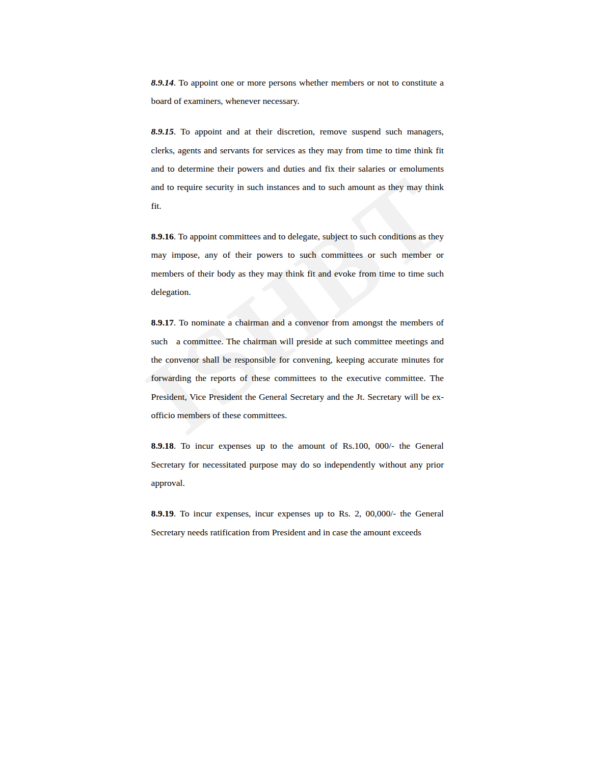ISHBT
8.9.14. To appoint one or more persons whether members or not to constitute a board of examiners, whenever necessary.
8.9.15. To appoint and at their discretion, remove suspend such managers, clerks, agents and servants for services as they may from time to time think fit and to determine their powers and duties and fix their salaries or emoluments and to require security in such instances and to such amount as they may think fit.
8.9.16. To appoint committees and to delegate, subject to such conditions as they may impose, any of their powers to such committees or such member or members of their body as they may think fit and evoke from time to time such delegation.
8.9.17. To nominate a chairman and a convenor from amongst the members of such a committee. The chairman will preside at such committee meetings and the convenor shall be responsible for convening, keeping accurate minutes for forwarding the reports of these committees to the executive committee. The President, Vice President the General Secretary and the Jt. Secretary will be ex-officio members of these committees.
8.9.18. To incur expenses up to the amount of Rs.100, 000/- the General Secretary for necessitated purpose may do so independently without any prior approval.
8.9.19. To incur expenses, incur expenses up to Rs. 2, 00,000/- the General Secretary needs ratification from President and in case the amount exceeds